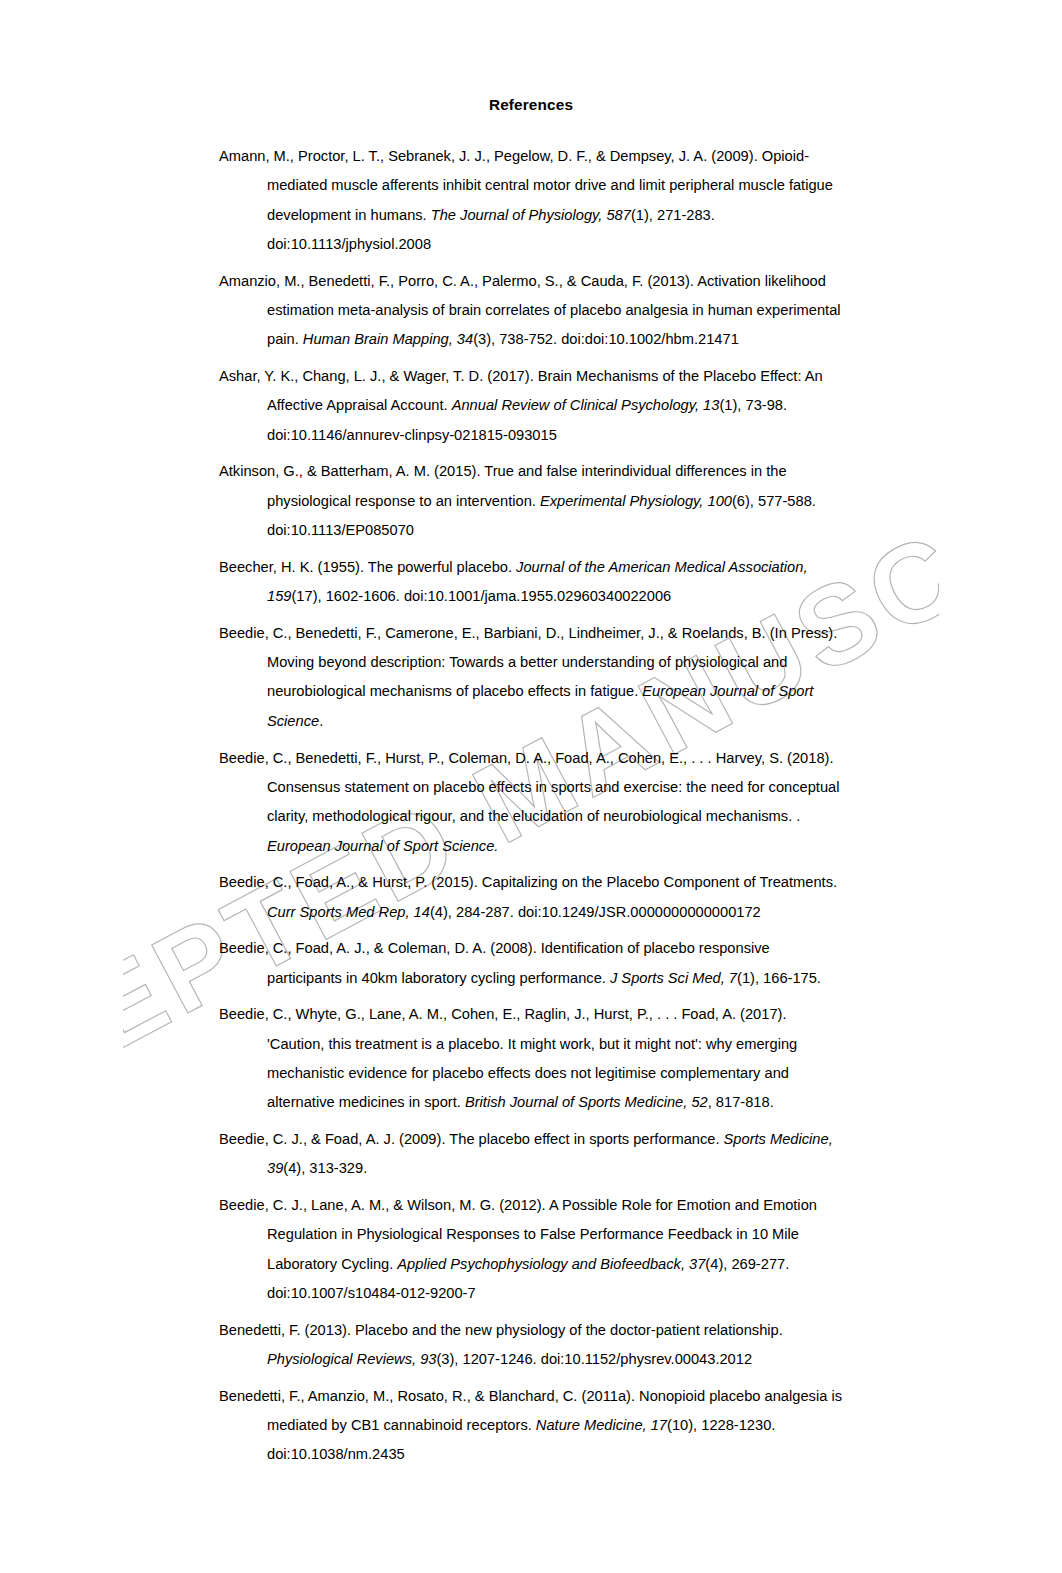ACCEPTED MANUSCRIPT
References
Amann, M., Proctor, L. T., Sebranek, J. J., Pegelow, D. F., & Dempsey, J. A. (2009). Opioid-mediated muscle afferents inhibit central motor drive and limit peripheral muscle fatigue development in humans. The Journal of Physiology, 587(1), 271-283. doi:10.1113/jphysiol.2008
Amanzio, M., Benedetti, F., Porro, C. A., Palermo, S., & Cauda, F. (2013). Activation likelihood estimation meta-analysis of brain correlates of placebo analgesia in human experimental pain. Human Brain Mapping, 34(3), 738-752. doi:doi:10.1002/hbm.21471
Ashar, Y. K., Chang, L. J., & Wager, T. D. (2017). Brain Mechanisms of the Placebo Effect: An Affective Appraisal Account. Annual Review of Clinical Psychology, 13(1), 73-98. doi:10.1146/annurev-clinpsy-021815-093015
Atkinson, G., & Batterham, A. M. (2015). True and false interindividual differences in the physiological response to an intervention. Experimental Physiology, 100(6), 577-588. doi:10.1113/EP085070
Beecher, H. K. (1955). The powerful placebo. Journal of the American Medical Association, 159(17), 1602-1606. doi:10.1001/jama.1955.02960340022006
Beedie, C., Benedetti, F., Camerone, E., Barbiani, D., Lindheimer, J., & Roelands, B. (In Press). Moving beyond description: Towards a better understanding of physiological and neurobiological mechanisms of placebo effects in fatigue. European Journal of Sport Science.
Beedie, C., Benedetti, F., Hurst, P., Coleman, D. A., Foad, A., Cohen, E., . . . Harvey, S. (2018). Consensus statement on placebo effects in sports and exercise: the need for conceptual clarity, methodological rigour, and the elucidation of neurobiological mechanisms. . European Journal of Sport Science.
Beedie, C., Foad, A., & Hurst, P. (2015). Capitalizing on the Placebo Component of Treatments. Curr Sports Med Rep, 14(4), 284-287. doi:10.1249/JSR.0000000000000172
Beedie, C., Foad, A. J., & Coleman, D. A. (2008). Identification of placebo responsive participants in 40km laboratory cycling performance. J Sports Sci Med, 7(1), 166-175.
Beedie, C., Whyte, G., Lane, A. M., Cohen, E., Raglin, J., Hurst, P., . . . Foad, A. (2017). 'Caution, this treatment is a placebo. It might work, but it might not': why emerging mechanistic evidence for placebo effects does not legitimise complementary and alternative medicines in sport. British Journal of Sports Medicine, 52, 817-818.
Beedie, C. J., & Foad, A. J. (2009). The placebo effect in sports performance. Sports Medicine, 39(4), 313-329.
Beedie, C. J., Lane, A. M., & Wilson, M. G. (2012). A Possible Role for Emotion and Emotion Regulation in Physiological Responses to False Performance Feedback in 10 Mile Laboratory Cycling. Applied Psychophysiology and Biofeedback, 37(4), 269-277. doi:10.1007/s10484-012-9200-7
Benedetti, F. (2013). Placebo and the new physiology of the doctor-patient relationship. Physiological Reviews, 93(3), 1207-1246. doi:10.1152/physrev.00043.2012
Benedetti, F., Amanzio, M., Rosato, R., & Blanchard, C. (2011a). Nonopioid placebo analgesia is mediated by CB1 cannabinoid receptors. Nature Medicine, 17(10), 1228-1230. doi:10.1038/nm.2435